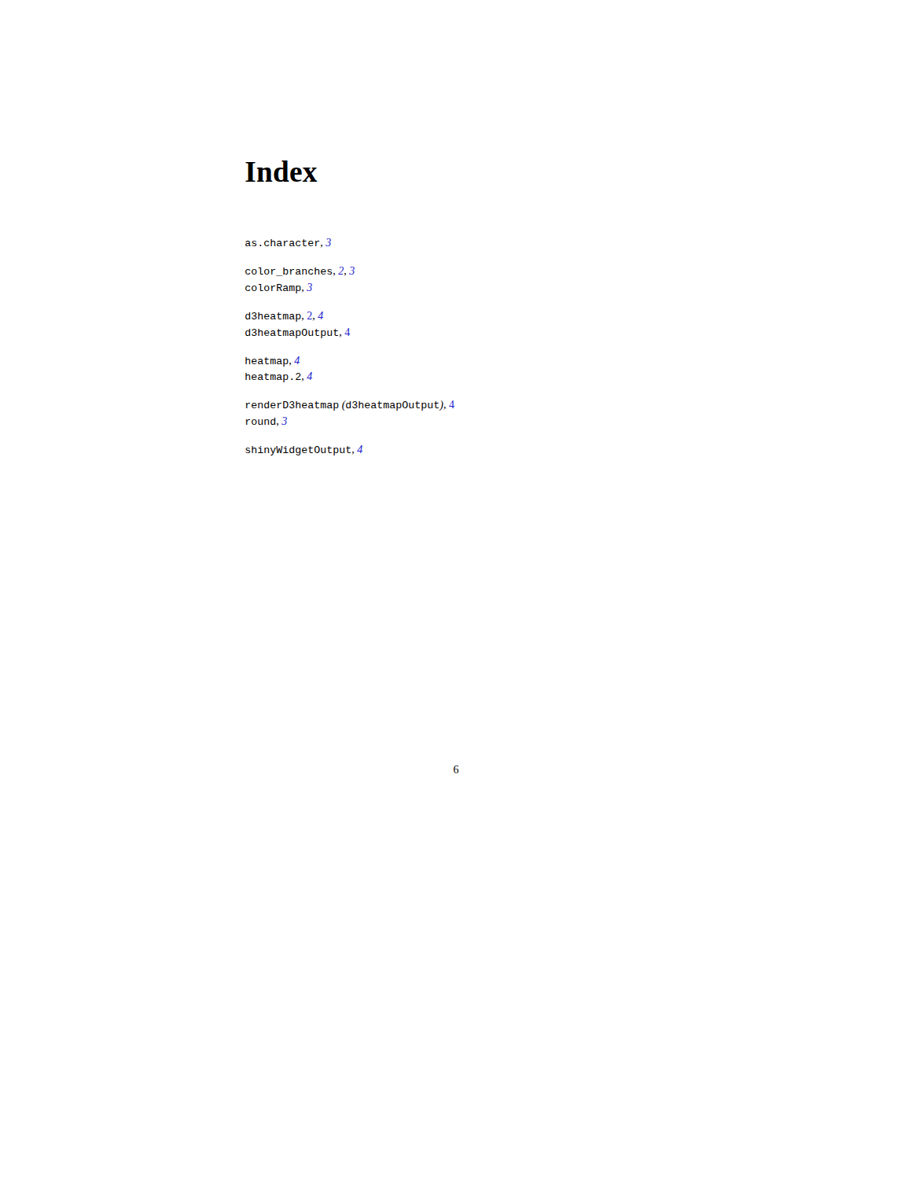Index
as.character, 3
color_branches, 2, 3
colorRamp, 3
d3heatmap, 2, 4
d3heatmapOutput, 4
heatmap, 4
heatmap.2, 4
renderD3heatmap (d3heatmapOutput), 4
round, 3
shinyWidgetOutput, 4
6